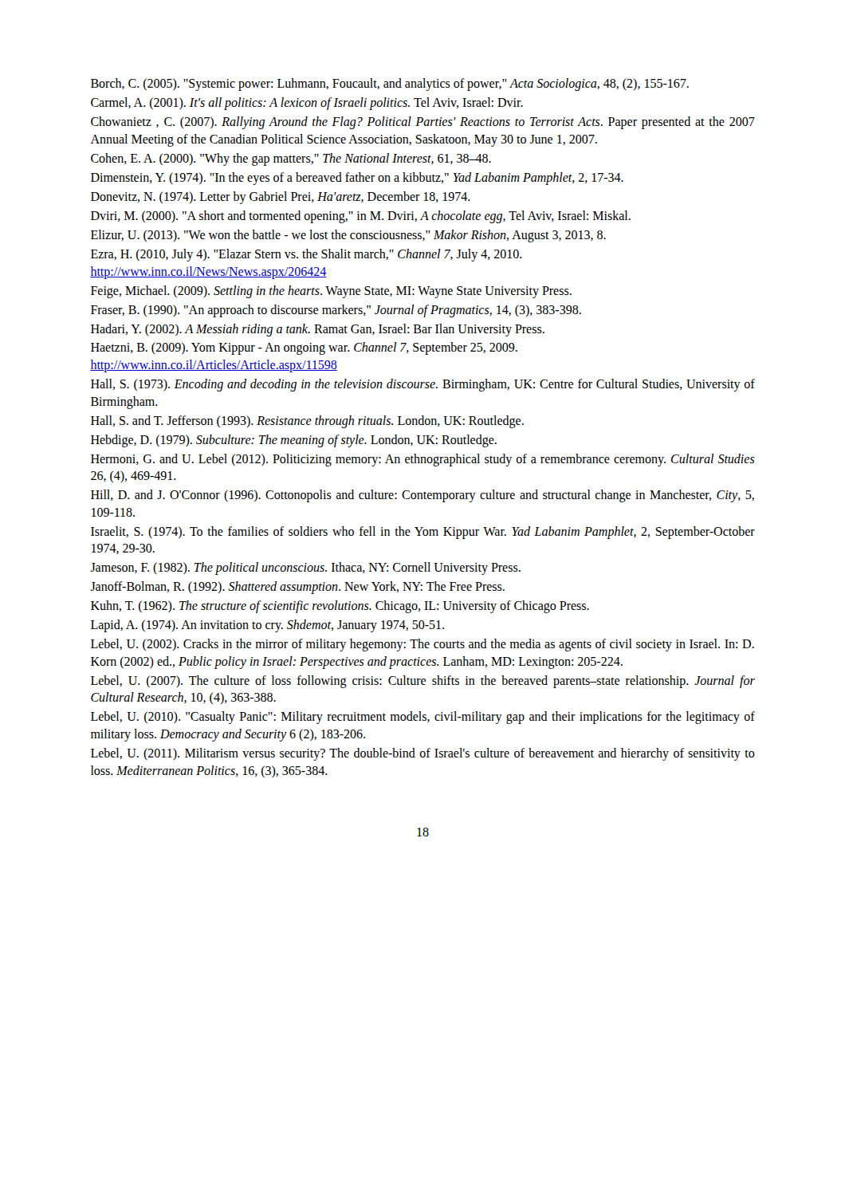Borch, C. (2005). "Systemic power: Luhmann, Foucault, and analytics of power," Acta Sociologica, 48, (2), 155-167.
Carmel, A. (2001). It's all politics: A lexicon of Israeli politics. Tel Aviv, Israel: Dvir.
Chowanietz , C. (2007). Rallying Around the Flag? Political Parties' Reactions to Terrorist Acts. Paper presented at the 2007 Annual Meeting of the Canadian Political Science Association, Saskatoon, May 30 to June 1, 2007.
Cohen, E. A. (2000). "Why the gap matters," The National Interest, 61, 38–48.
Dimenstein, Y. (1974). "In the eyes of a bereaved father on a kibbutz," Yad Labanim Pamphlet, 2, 17-34.
Donevitz, N. (1974). Letter by Gabriel Prei, Ha'aretz, December 18, 1974.
Dviri, M. (2000). "A short and tormented opening," in M. Dviri, A chocolate egg, Tel Aviv, Israel: Miskal.
Elizur, U. (2013). "We won the battle - we lost the consciousness," Makor Rishon, August 3, 2013, 8.
Ezra, H. (2010, July 4). "Elazar Stern vs. the Shalit march," Channel 7, July 4, 2010.
http://www.inn.co.il/News/News.aspx/206424
Feige, Michael. (2009). Settling in the hearts. Wayne State, MI: Wayne State University Press.
Fraser, B. (1990). "An approach to discourse markers," Journal of Pragmatics, 14, (3), 383-398.
Hadari, Y. (2002). A Messiah riding a tank. Ramat Gan, Israel: Bar Ilan University Press.
Haetzni, B. (2009). Yom Kippur - An ongoing war. Channel 7, September 25, 2009.
http://www.inn.co.il/Articles/Article.aspx/11598
Hall, S. (1973). Encoding and decoding in the television discourse. Birmingham, UK: Centre for Cultural Studies, University of Birmingham.
Hall, S. and T. Jefferson (1993). Resistance through rituals. London, UK: Routledge.
Hebdige, D. (1979). Subculture: The meaning of style. London, UK: Routledge.
Hermoni, G. and U. Lebel (2012). Politicizing memory: An ethnographical study of a remembrance ceremony. Cultural Studies 26, (4), 469-491.
Hill, D. and J. O'Connor (1996). Cottonopolis and culture: Contemporary culture and structural change in Manchester, City, 5, 109-118.
Israelit, S. (1974). To the families of soldiers who fell in the Yom Kippur War. Yad Labanim Pamphlet, 2, September-October 1974, 29-30.
Jameson, F. (1982). The political unconscious. Ithaca, NY: Cornell University Press.
Janoff-Bolman, R. (1992). Shattered assumption. New York, NY: The Free Press.
Kuhn, T. (1962). The structure of scientific revolutions. Chicago, IL: University of Chicago Press.
Lapid, A. (1974). An invitation to cry. Shdemot, January 1974, 50-51.
Lebel, U. (2002). Cracks in the mirror of military hegemony: The courts and the media as agents of civil society in Israel. In: D. Korn (2002) ed., Public policy in Israel: Perspectives and practices. Lanham, MD: Lexington: 205-224.
Lebel, U. (2007). The culture of loss following crisis: Culture shifts in the bereaved parents–state relationship. Journal for Cultural Research, 10, (4), 363-388.
Lebel, U. (2010). "Casualty Panic": Military recruitment models, civil-military gap and their implications for the legitimacy of military loss. Democracy and Security 6 (2), 183-206.
Lebel, U. (2011). Militarism versus security? The double-bind of Israel's culture of bereavement and hierarchy of sensitivity to loss. Mediterranean Politics, 16, (3), 365-384.
18